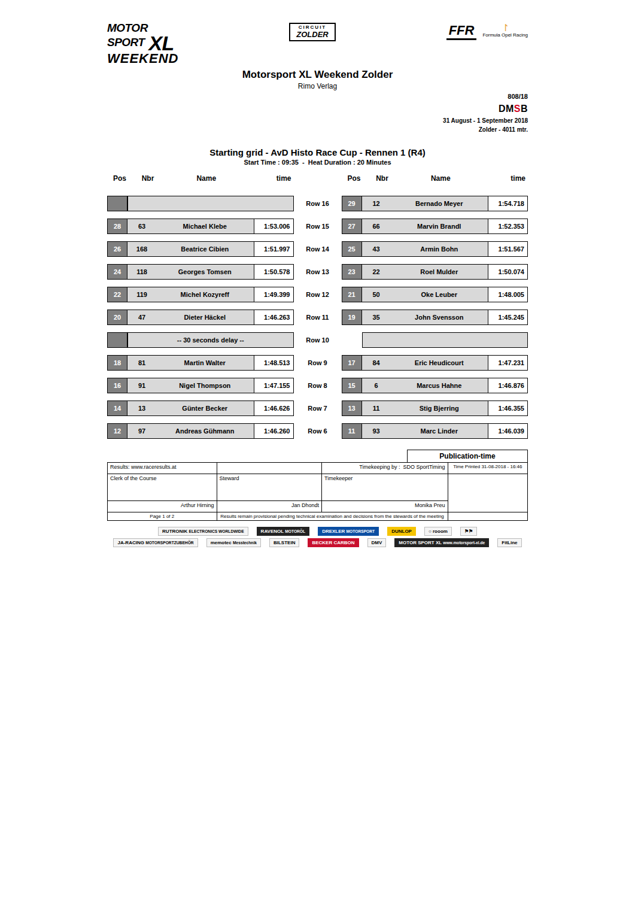MOTOR
SPORT XL
WEEKEND
CIRCUIT ZOLDER
FFR
↾ Formula Opel Racing
Motorsport XL Weekend Zolder
Rimo Verlag
808/18
DMSB
31 August - 1 September 2018
Zolder - 4011 mtr.
Starting grid - AvD Histo Race Cup - Rennen 1 (R4)
Start Time : 09:35 - Heat Duration : 20 Minutes
Pos
Nbr
Name
time
Pos
Nbr
Name
time
Row 16
29
12
Bernado Meyer
1:54.718
28
63
Michael Klebe
1:53.006
Row 15
27
66
Marvin Brandl
1:52.353
26
168
Beatrice Cibien
1:51.997
Row 14
25
43
Armin Bohn
1:51.567
24
118
Georges Tomsen
1:50.578
Row 13
23
22
Roel Mulder
1:50.074
22
119
Michel Kozyreff
1:49.399
Row 12
21
50
Oke Leuber
1:48.005
20
47
Dieter Häckel
1:46.263
Row 11
19
35
John Svensson
1:45.245
-- 30 seconds delay --
Row 10
18
81
Martin Walter
1:48.513
Row 9
17
84
Eric Heudicourt
1:47.231
16
91
Nigel Thompson
1:47.155
Row 8
15
6
Marcus Hahne
1:46.876
14
13
Günter Becker
1:46.626
Row 7
13
11
Stig Bjerring
1:46.355
12
97
Andreas Gühmann
1:46.260
Row 6
11
93
Marc Linder
1:46.039
Publication-time
| Results: www.raceresults.at | | Timekeeping by : SDO SportTiming | Time Printed 31-08-2018 - 16:46 |
| Clerk of the Course | Steward | Timekeeper | |
| Arthur Hirning | Jan Dhondt | Monika Preu |
| Page 1 of 2 | Results remain provisional pending technical examination and decisions from the stewards of the meeting | |
RUTRONIK ELECTRONICS WORLDWIDE RAVENOL MOTORÖL DREXLER MOTORSPORT DUNLOP ○ rooom ⚑⚑
JA-RACING MOTORSPORTZUBEHÖR memotec Messtechnik BILSTEIN BECKER CARBON DMV MOTOR SPORT XL www.motorsport-xl.de FitLine